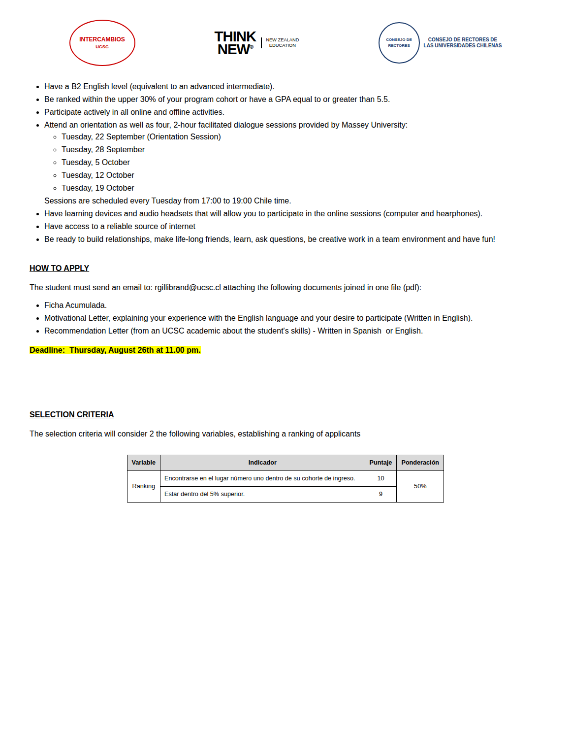INTERCAMBIOS
UCSC
THINK
NEW®
NEW ZEALAND
EDUCATION
CONSEJO DE
RECTORES
CONSEJO DE RECTORES DE
LAS UNIVERSIDADES CHILENAS
Have a B2 English level (equivalent to an advanced intermediate).
Be ranked within the upper 30% of your program cohort or have a GPA equal to or greater than 5.5.
Participate actively in all online and offline activities.
Attend an orientation as well as four, 2-hour facilitated dialogue sessions provided by Massey University:
Tuesday, 22 September (Orientation Session)
Tuesday, 28 September
Tuesday, 5 October
Tuesday, 12 October
Tuesday, 19 October
Sessions are scheduled every Tuesday from 17:00 to 19:00 Chile time.
Have learning devices and audio headsets that will allow you to participate in the online sessions (computer and hearphones).
Have access to a reliable source of internet
Be ready to build relationships, make life-long friends, learn, ask questions, be creative work in a team environment and have fun!
HOW TO APPLY
The student must send an email to: rgillibrand@ucsc.cl attaching the following documents joined in one file (pdf):
Ficha Acumulada.
Motivational Letter, explaining your experience with the English language and your desire to participate (Written in English).
Recommendation Letter (from an UCSC academic about the student's skills) - Written in Spanish or English.
Deadline: Thursday, August 26th at 11.00 pm.
SELECTION CRITERIA
The selection criteria will consider 2 the following variables, establishing a ranking of applicants
| Variable | Indicador | Puntaje | Ponderación |
| --- | --- | --- | --- |
| Ranking | Encontrarse en el lugar número uno dentro de su cohorte de ingreso. | 10 | 50% |
| Estar dentro del 5% superior. | 9 |